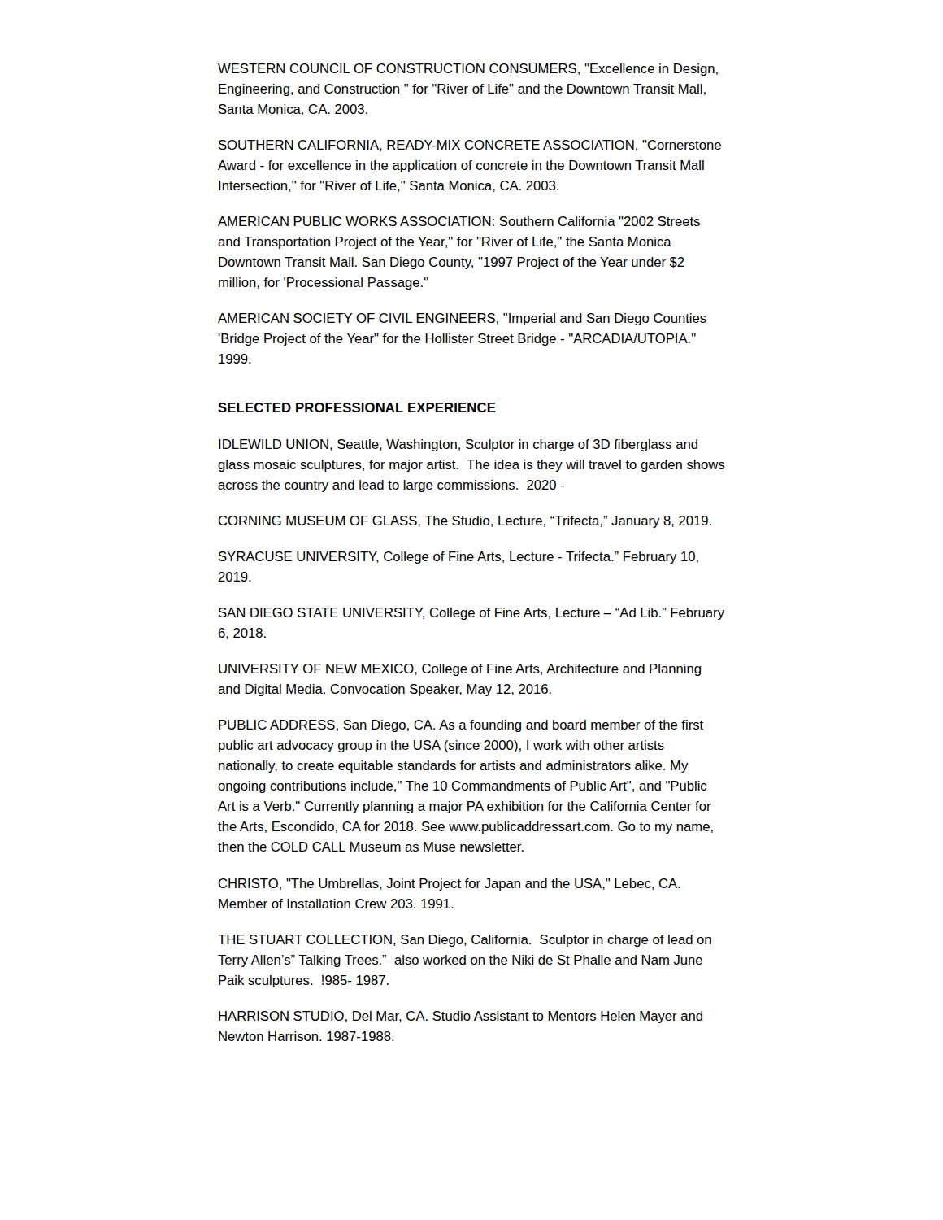WESTERN COUNCIL OF CONSTRUCTION CONSUMERS, "Excellence in Design, Engineering, and Construction " for "River of Life" and the Downtown Transit Mall, Santa Monica, CA. 2003.
SOUTHERN CALIFORNIA, READY-MIX CONCRETE ASSOCIATION, "Cornerstone Award - for excellence in the application of concrete in the Downtown Transit Mall Intersection," for "River of Life," Santa Monica, CA. 2003.
AMERICAN PUBLIC WORKS ASSOCIATION: Southern California "2002 Streets and Transportation Project of the Year," for "River of Life," the Santa Monica Downtown Transit Mall. San Diego County, "1997 Project of the Year under $2 million, for 'Processional Passage."
AMERICAN SOCIETY OF CIVIL ENGINEERS, "Imperial and San Diego Counties 'Bridge Project of the Year" for the Hollister Street Bridge - "ARCADIA/UTOPIA." 1999.
SELECTED PROFESSIONAL EXPERIENCE
IDLEWILD UNION, Seattle, Washington, Sculptor in charge of 3D fiberglass and glass mosaic sculptures, for major artist. The idea is they will travel to garden shows across the country and lead to large commissions. 2020 -
CORNING MUSEUM OF GLASS, The Studio, Lecture, “Trifecta,” January 8, 2019.
SYRACUSE UNIVERSITY, College of Fine Arts, Lecture - Trifecta.” February 10, 2019.
SAN DIEGO STATE UNIVERSITY, College of Fine Arts, Lecture – “Ad Lib.” February 6, 2018.
UNIVERSITY OF NEW MEXICO, College of Fine Arts, Architecture and Planning and Digital Media. Convocation Speaker, May 12, 2016.
PUBLIC ADDRESS, San Diego, CA. As a founding and board member of the first public art advocacy group in the USA (since 2000), I work with other artists nationally, to create equitable standards for artists and administrators alike. My ongoing contributions include," The 10 Commandments of Public Art", and "Public Art is a Verb." Currently planning a major PA exhibition for the California Center for the Arts, Escondido, CA for 2018. See www.publicaddressart.com. Go to my name, then the COLD CALL Museum as Muse newsletter.
CHRISTO, "The Umbrellas, Joint Project for Japan and the USA," Lebec, CA. Member of Installation Crew 203. 1991.
THE STUART COLLECTION, San Diego, California. Sculptor in charge of lead on Terry Allen’s” Talking Trees.” also worked on the Niki de St Phalle and Nam June Paik sculptures. !985- 1987.
HARRISON STUDIO, Del Mar, CA. Studio Assistant to Mentors Helen Mayer and Newton Harrison. 1987-1988.